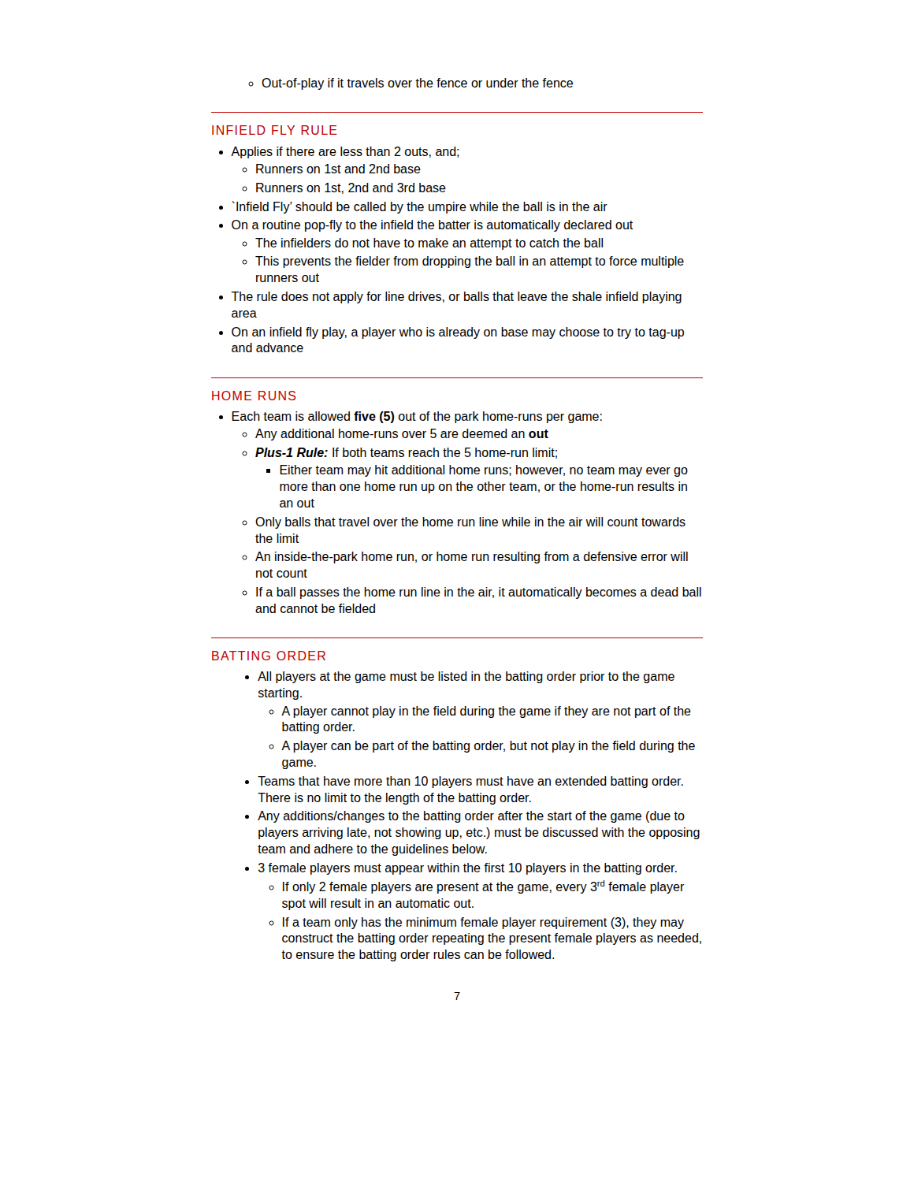Out-of-play if it travels over the fence or under the fence
Infield Fly Rule
Applies if there are less than 2 outs, and;
Runners on 1st and 2nd base
Runners on 1st, 2nd and 3rd base
`Infield Fly’ should be called by the umpire while the ball is in the air
On a routine pop-fly to the infield the batter is automatically declared out
The infielders do not have to make an attempt to catch the ball
This prevents the fielder from dropping the ball in an attempt to force multiple runners out
The rule does not apply for line drives, or balls that leave the shale infield playing area
On an infield fly play, a player who is already on base may choose to try to tag-up and advance
Home Runs
Each team is allowed five (5) out of the park home-runs per game:
Any additional home-runs over 5 are deemed an out
Plus-1 Rule: If both teams reach the 5 home-run limit;
Either team may hit additional home runs; however, no team may ever go more than one home run up on the other team, or the home-run results in an out
Only balls that travel over the home run line while in the air will count towards the limit
An inside-the-park home run, or home run resulting from a defensive error will not count
If a ball passes the home run line in the air, it automatically becomes a dead ball and cannot be fielded
Batting Order
All players at the game must be listed in the batting order prior to the game starting.
A player cannot play in the field during the game if they are not part of the batting order.
A player can be part of the batting order, but not play in the field during the game.
Teams that have more than 10 players must have an extended batting order. There is no limit to the length of the batting order.
Any additions/changes to the batting order after the start of the game (due to players arriving late, not showing up, etc.) must be discussed with the opposing team and adhere to the guidelines below.
3 female players must appear within the first 10 players in the batting order.
If only 2 female players are present at the game, every 3rd female player spot will result in an automatic out.
If a team only has the minimum female player requirement (3), they may construct the batting order repeating the present female players as needed, to ensure the batting order rules can be followed.
7